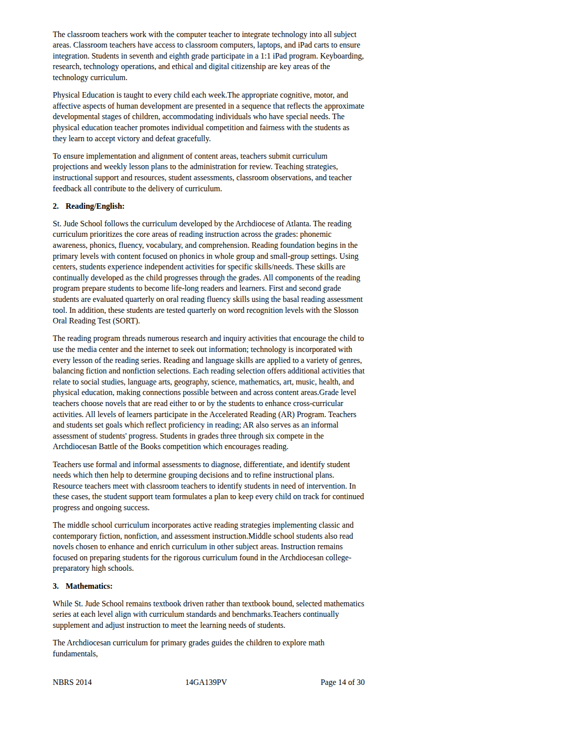The classroom teachers work with the computer teacher to integrate technology into all subject areas. Classroom teachers have access to classroom computers, laptops, and iPad carts to ensure integration. Students in seventh and eighth grade participate in a 1:1 iPad program. Keyboarding, research, technology operations, and ethical and digital citizenship are key areas of the technology curriculum.
Physical Education is taught to every child each week.The appropriate cognitive, motor, and affective aspects of human development are presented in a sequence that reflects the approximate developmental stages of children, accommodating individuals who have special needs. The physical education teacher promotes individual competition and fairness with the students as they learn to accept victory and defeat gracefully.
To ensure implementation and alignment of content areas, teachers submit curriculum projections and weekly lesson plans to the administration for review. Teaching strategies, instructional support and resources, student assessments, classroom observations, and teacher feedback all contribute to the delivery of curriculum.
2. Reading/English:
St. Jude School follows the curriculum developed by the Archdiocese of Atlanta. The reading curriculum prioritizes the core areas of reading instruction across the grades: phonemic awareness, phonics, fluency, vocabulary, and comprehension. Reading foundation begins in the primary levels with content focused on phonics in whole group and small-group settings. Using centers, students experience independent activities for specific skills/needs. These skills are continually developed as the child progresses through the grades. All components of the reading program prepare students to become life-long readers and learners. First and second grade students are evaluated quarterly on oral reading fluency skills using the basal reading assessment tool. In addition, these students are tested quarterly on word recognition levels with the Slosson Oral Reading Test (SORT).
The reading program threads numerous research and inquiry activities that encourage the child to use the media center and the internet to seek out information; technology is incorporated with every lesson of the reading series. Reading and language skills are applied to a variety of genres, balancing fiction and nonfiction selections. Each reading selection offers additional activities that relate to social studies, language arts, geography, science, mathematics, art, music, health, and physical education, making connections possible between and across content areas.Grade level teachers choose novels that are read either to or by the students to enhance cross-curricular activities. All levels of learners participate in the Accelerated Reading (AR) Program. Teachers and students set goals which reflect proficiency in reading; AR also serves as an informal assessment of students' progress. Students in grades three through six compete in the Archdiocesan Battle of the Books competition which encourages reading.
Teachers use formal and informal assessments to diagnose, differentiate, and identify student needs which then help to determine grouping decisions and to refine instructional plans. Resource teachers meet with classroom teachers to identify students in need of intervention. In these cases, the student support team formulates a plan to keep every child on track for continued progress and ongoing success.
The middle school curriculum incorporates active reading strategies implementing classic and contemporary fiction, nonfiction, and assessment instruction.Middle school students also read novels chosen to enhance and enrich curriculum in other subject areas. Instruction remains focused on preparing students for the rigorous curriculum found in the Archdiocesan college-preparatory high schools.
3. Mathematics:
While St. Jude School remains textbook driven rather than textbook bound, selected mathematics series at each level align with curriculum standards and benchmarks.Teachers continually supplement and adjust instruction to meet the learning needs of students.
The Archdiocesan curriculum for primary grades guides the children to explore math fundamentals,
NBRS 2014 14GA139PV Page 14 of 30